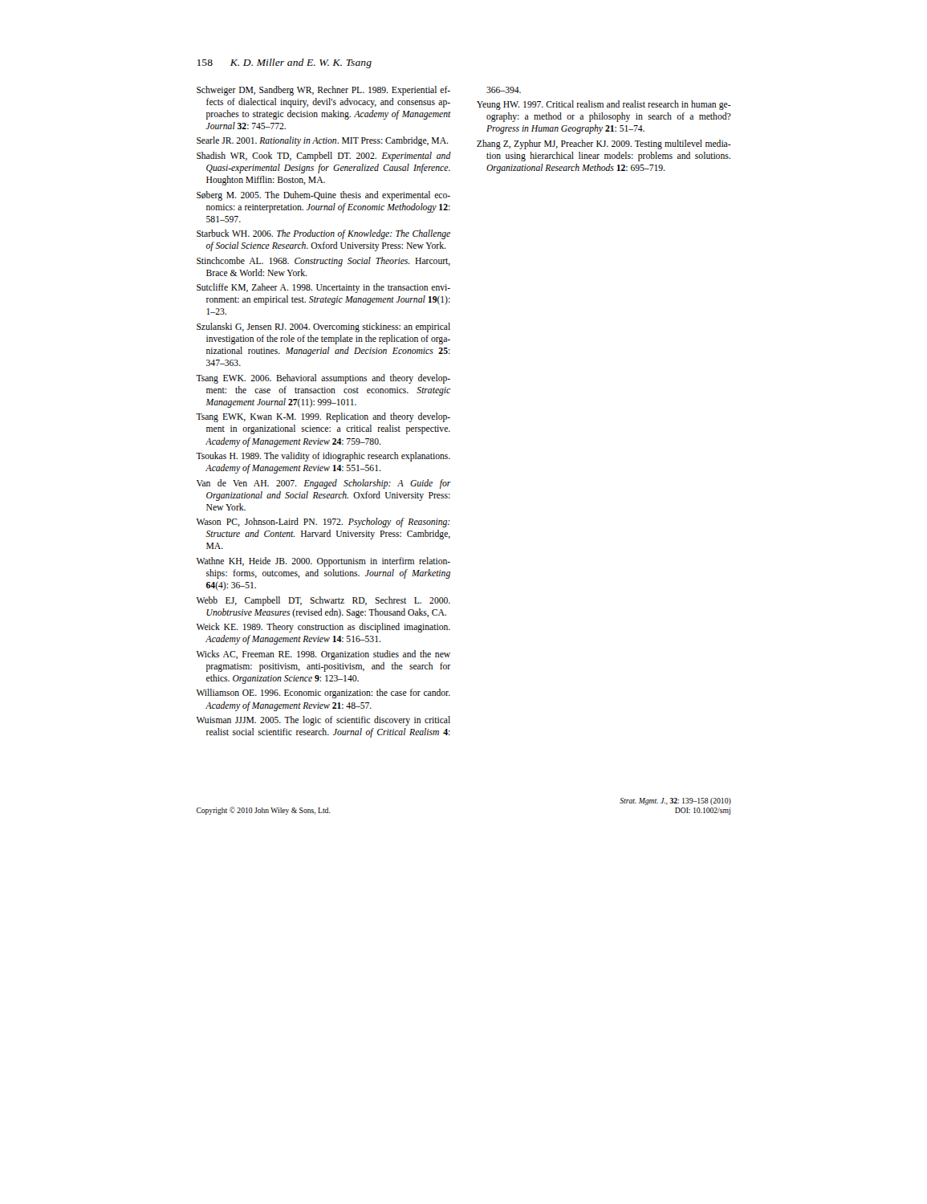158 K. D. Miller and E. W. K. Tsang
Schweiger DM, Sandberg WR, Rechner PL. 1989. Experiential effects of dialectical inquiry, devil's advocacy, and consensus approaches to strategic decision making. Academy of Management Journal 32: 745–772.
Searle JR. 2001. Rationality in Action. MIT Press: Cambridge, MA.
Shadish WR, Cook TD, Campbell DT. 2002. Experimental and Quasi-experimental Designs for Generalized Causal Inference. Houghton Mifflin: Boston, MA.
Søberg M. 2005. The Duhem-Quine thesis and experimental economics: a reinterpretation. Journal of Economic Methodology 12: 581–597.
Starbuck WH. 2006. The Production of Knowledge: The Challenge of Social Science Research. Oxford University Press: New York.
Stinchcombe AL. 1968. Constructing Social Theories. Harcourt, Brace & World: New York.
Sutcliffe KM, Zaheer A. 1998. Uncertainty in the transaction environment: an empirical test. Strategic Management Journal 19(1): 1–23.
Szulanski G, Jensen RJ. 2004. Overcoming stickiness: an empirical investigation of the role of the template in the replication of organizational routines. Managerial and Decision Economics 25: 347–363.
Tsang EWK. 2006. Behavioral assumptions and theory development: the case of transaction cost economics. Strategic Management Journal 27(11): 999–1011.
Tsang EWK, Kwan K-M. 1999. Replication and theory development in organizational science: a critical realist perspective. Academy of Management Review 24: 759–780.
Tsoukas H. 1989. The validity of idiographic research explanations. Academy of Management Review 14: 551–561.
Van de Ven AH. 2007. Engaged Scholarship: A Guide for Organizational and Social Research. Oxford University Press: New York.
Wason PC, Johnson-Laird PN. 1972. Psychology of Reasoning: Structure and Content. Harvard University Press: Cambridge, MA.
Wathne KH, Heide JB. 2000. Opportunism in interfirm relationships: forms, outcomes, and solutions. Journal of Marketing 64(4): 36–51.
Webb EJ, Campbell DT, Schwartz RD, Sechrest L. 2000. Unobtrusive Measures (revised edn). Sage: Thousand Oaks, CA.
Weick KE. 1989. Theory construction as disciplined imagination. Academy of Management Review 14: 516–531.
Wicks AC, Freeman RE. 1998. Organization studies and the new pragmatism: positivism, anti-positivism, and the search for ethics. Organization Science 9: 123–140.
Williamson OE. 1996. Economic organization: the case for candor. Academy of Management Review 21: 48–57.
Wuisman JJJM. 2005. The logic of scientific discovery in critical realist social scientific research. Journal of Critical Realism 4: 366–394.
Yeung HW. 1997. Critical realism and realist research in human geography: a method or a philosophy in search of a method? Progress in Human Geography 21: 51–74.
Zhang Z, Zyphur MJ, Preacher KJ. 2009. Testing multilevel mediation using hierarchical linear models: problems and solutions. Organizational Research Methods 12: 695–719.
Copyright © 2010 John Wiley & Sons, Ltd.
Strat. Mgmt. J., 32: 139–158 (2010)
DOI: 10.1002/smj